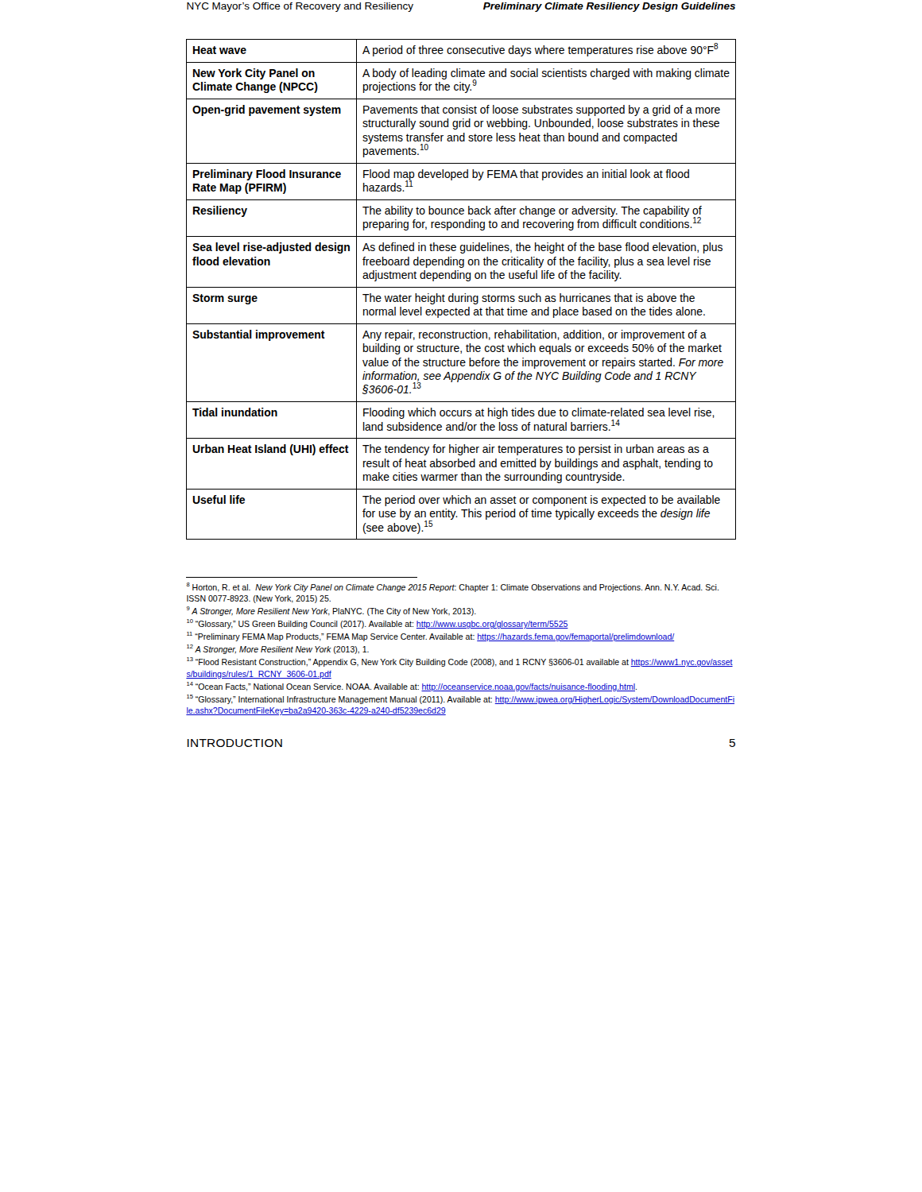NYC Mayor’s Office of Recovery and Resiliency
Preliminary Climate Resiliency Design Guidelines
| Heat wave | A period of three consecutive days where temperatures rise above 90°F 8 |
| New York City Panel on Climate Change (NPCC) | A body of leading climate and social scientists charged with making climate projections for the city. 9 |
| Open-grid pavement system | Pavements that consist of loose substrates supported by a grid of a more structurally sound grid or webbing. Unbounded, loose substrates in these systems transfer and store less heat than bound and compacted pavements. 10 |
| Preliminary Flood Insurance Rate Map (PFIRM) | Flood map developed by FEMA that provides an initial look at flood hazards. 11 |
| Resiliency | The ability to bounce back after change or adversity. The capability of preparing for, responding to and recovering from difficult conditions. 12 |
| Sea level rise-adjusted design flood elevation | As defined in these guidelines, the height of the base flood elevation, plus freeboard depending on the criticality of the facility, plus a sea level rise adjustment depending on the useful life of the facility. |
| Storm surge | The water height during storms such as hurricanes that is above the normal level expected at that time and place based on the tides alone. |
| Substantial improvement | Any repair, reconstruction, rehabilitation, addition, or improvement of a building or structure, the cost which equals or exceeds 50% of the market value of the structure before the improvement or repairs started. For more information, see Appendix G of the NYC Building Code and 1 RCNY §3606-01. 13 |
| Tidal inundation | Flooding which occurs at high tides due to climate-related sea level rise, land subsidence and/or the loss of natural barriers. 14 |
| Urban Heat Island (UHI) effect | The tendency for higher air temperatures to persist in urban areas as a result of heat absorbed and emitted by buildings and asphalt, tending to make cities warmer than the surrounding countryside. |
| Useful life | The period over which an asset or component is expected to be available for use by an entity. This period of time typically exceeds the design life (see above). 15 |
8 Horton, R. et al. New York City Panel on Climate Change 2015 Report: Chapter 1: Climate Observations and Projections. Ann. N.Y. Acad. Sci. ISSN 0077-8923. (New York, 2015) 25.
9 A Stronger, More Resilient New York, PlaNYC. (The City of New York, 2013).
10 “Glossary,” US Green Building Council (2017). Available at: http://www.usgbc.org/glossary/term/5525
11 “Preliminary FEMA Map Products,” FEMA Map Service Center. Available at: https://hazards.fema.gov/femaportal/prelimdownload/
12 A Stronger, More Resilient New York (2013), 1.
13 “Flood Resistant Construction,” Appendix G, New York City Building Code (2008), and 1 RCNY §3606-01 available at https://www1.nyc.gov/assets/buildings/rules/1_RCNY_3606-01.pdf
14 “Ocean Facts,” National Ocean Service. NOAA. Available at: http://oceanservice.noaa.gov/facts/nuisance-flooding.html.
15 “Glossary,” International Infrastructure Management Manual (2011). Available at: http://www.ipwea.org/HigherLogic/System/DownloadDocumentFile.ashx?DocumentFileKey=ba2a9420-363c-4229-a240-df5239ec6d29
INTRODUCTION
5